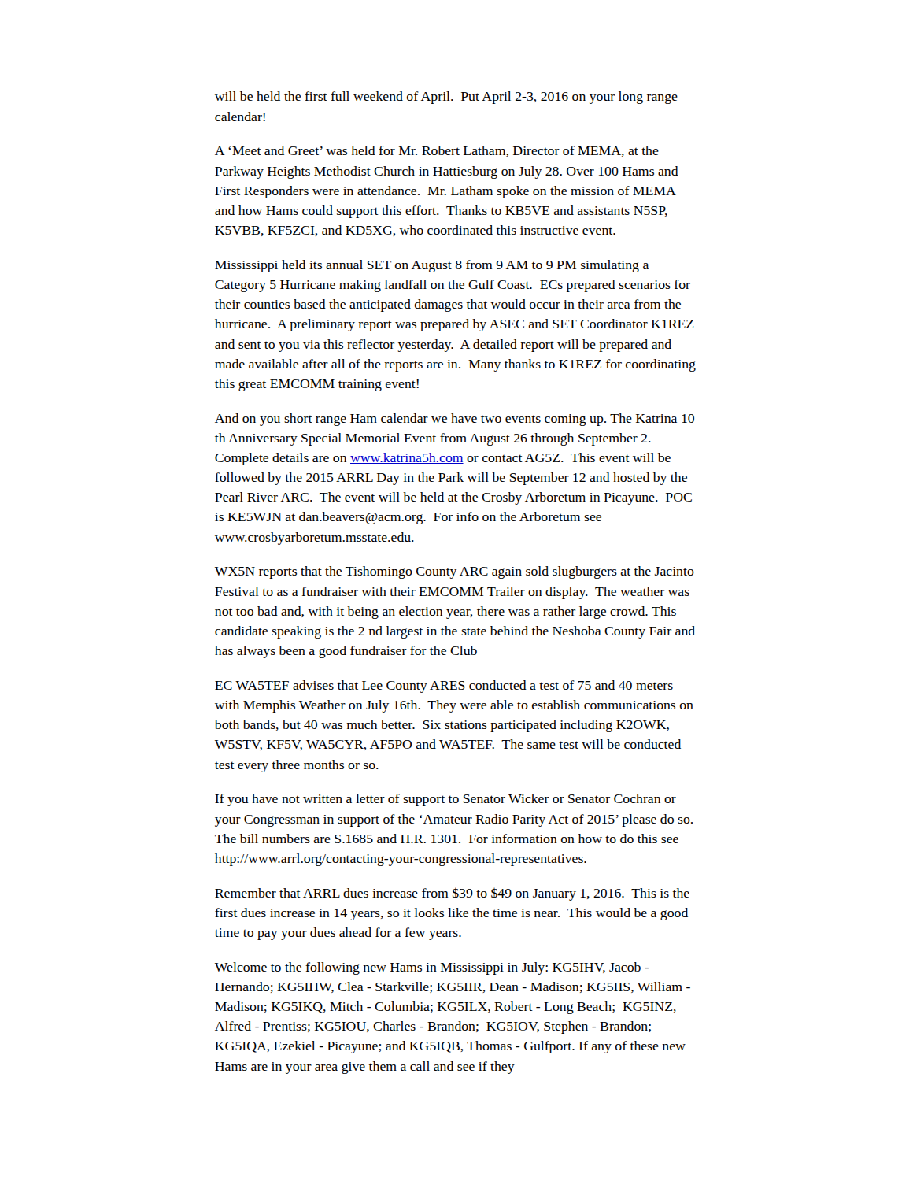will be held the first full weekend of April. Put April 2-3, 2016 on your long range calendar!
A ‘Meet and Greet’ was held for Mr. Robert Latham, Director of MEMA, at the Parkway Heights Methodist Church in Hattiesburg on July 28. Over 100 Hams and First Responders were in attendance. Mr. Latham spoke on the mission of MEMA and how Hams could support this effort. Thanks to KB5VE and assistants N5SP, K5VBB, KF5ZCI, and KD5XG, who coordinated this instructive event.
Mississippi held its annual SET on August 8 from 9 AM to 9 PM simulating a Category 5 Hurricane making landfall on the Gulf Coast. ECs prepared scenarios for their counties based the anticipated damages that would occur in their area from the hurricane. A preliminary report was prepared by ASEC and SET Coordinator K1REZ and sent to you via this reflector yesterday. A detailed report will be prepared and made available after all of the reports are in. Many thanks to K1REZ for coordinating this great EMCOMM training event!
And on you short range Ham calendar we have two events coming up. The Katrina 10 th Anniversary Special Memorial Event from August 26 through September 2. Complete details are on www.katrina5h.com or contact AG5Z. This event will be followed by the 2015 ARRL Day in the Park will be September 12 and hosted by the Pearl River ARC. The event will be held at the Crosby Arboretum in Picayune. POC is KE5WJN at dan.beavers@acm.org. For info on the Arboretum see www.crosbyarboretum.msstate.edu.
WX5N reports that the Tishomingo County ARC again sold slugburgers at the Jacinto Festival to as a fundraiser with their EMCOMM Trailer on display. The weather was not too bad and, with it being an election year, there was a rather large crowd. This candidate speaking is the 2 nd largest in the state behind the Neshoba County Fair and has always been a good fundraiser for the Club
EC WA5TEF advises that Lee County ARES conducted a test of 75 and 40 meters with Memphis Weather on July 16th. They were able to establish communications on both bands, but 40 was much better. Six stations participated including K2OWK, W5STV, KF5V, WA5CYR, AF5PO and WA5TEF. The same test will be conducted test every three months or so.
If you have not written a letter of support to Senator Wicker or Senator Cochran or your Congressman in support of the ‘Amateur Radio Parity Act of 2015’ please do so. The bill numbers are S.1685 and H.R. 1301. For information on how to do this see http://www.arrl.org/contacting-your-congressional-representatives.
Remember that ARRL dues increase from $39 to $49 on January 1, 2016. This is the first dues increase in 14 years, so it looks like the time is near. This would be a good time to pay your dues ahead for a few years.
Welcome to the following new Hams in Mississippi in July: KG5IHV, Jacob - Hernando; KG5IHW, Clea - Starkville; KG5IIR, Dean - Madison; KG5IIS, William - Madison; KG5IKQ, Mitch - Columbia; KG5ILX, Robert - Long Beach; KG5INZ, Alfred - Prentiss; KG5IOU, Charles - Brandon; KG5IOV, Stephen - Brandon; KG5IQA, Ezekiel - Picayune; and KG5IQB, Thomas - Gulfport. If any of these new Hams are in your area give them a call and see if they